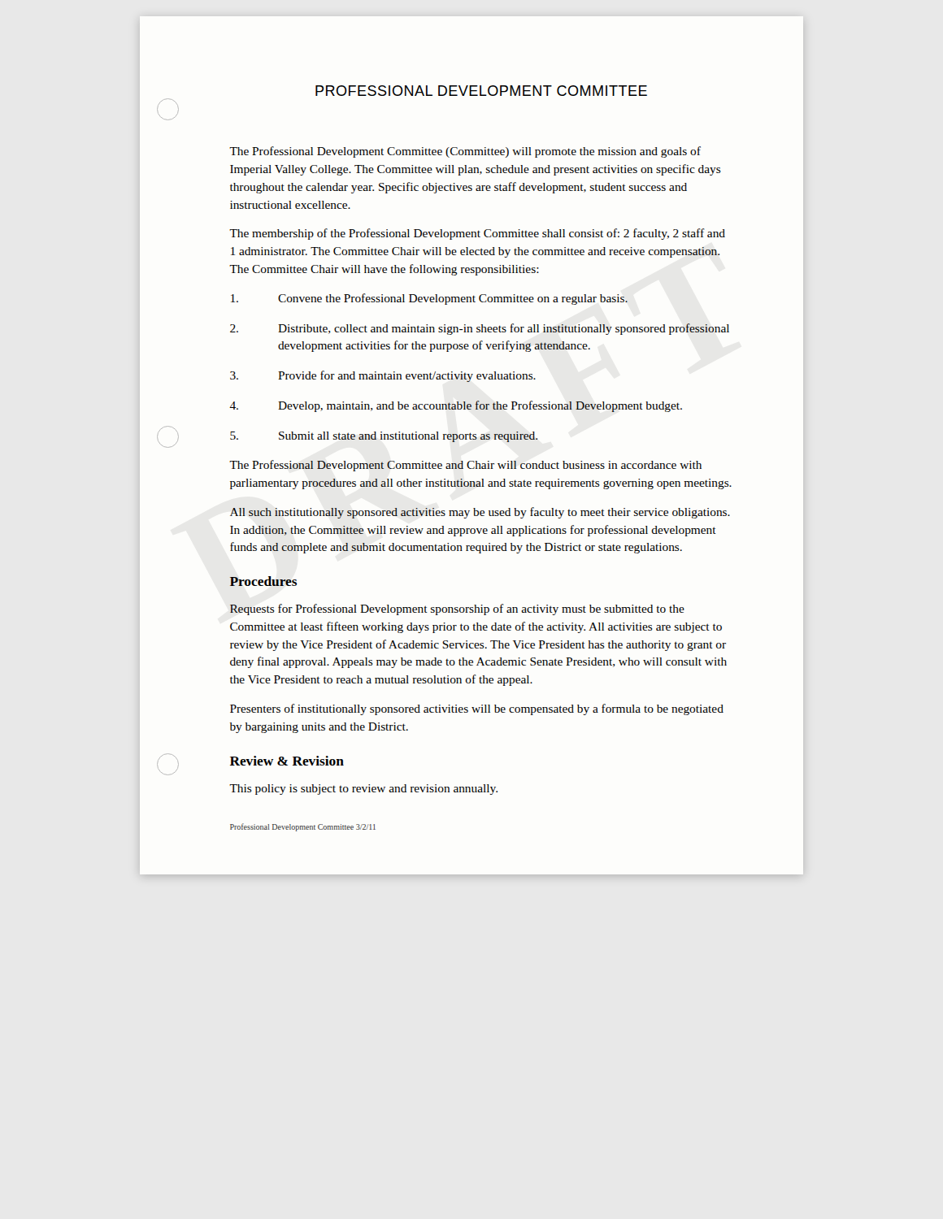DRAFT
PROFESSIONAL DEVELOPMENT COMMITTEE
The Professional Development Committee (Committee) will promote the mission and goals of Imperial Valley College. The Committee will plan, schedule and present activities on specific days throughout the calendar year. Specific objectives are staff development, student success and instructional excellence.
The membership of the Professional Development Committee shall consist of: 2 faculty, 2 staff and 1 administrator. The Committee Chair will be elected by the committee and receive compensation. The Committee Chair will have the following responsibilities:
Convene the Professional Development Committee on a regular basis.
Distribute, collect and maintain sign-in sheets for all institutionally sponsored professional development activities for the purpose of verifying attendance.
Provide for and maintain event/activity evaluations.
Develop, maintain, and be accountable for the Professional Development budget.
Submit all state and institutional reports as required.
The Professional Development Committee and Chair will conduct business in accordance with parliamentary procedures and all other institutional and state requirements governing open meetings.
All such institutionally sponsored activities may be used by faculty to meet their service obligations. In addition, the Committee will review and approve all applications for professional development funds and complete and submit documentation required by the District or state regulations.
Procedures
Requests for Professional Development sponsorship of an activity must be submitted to the Committee at least fifteen working days prior to the date of the activity. All activities are subject to review by the Vice President of Academic Services. The Vice President has the authority to grant or deny final approval. Appeals may be made to the Academic Senate President, who will consult with the Vice President to reach a mutual resolution of the appeal.
Presenters of institutionally sponsored activities will be compensated by a formula to be negotiated by bargaining units and the District.
Review & Revision
This policy is subject to review and revision annually.
Professional Development Committee 3/2/11